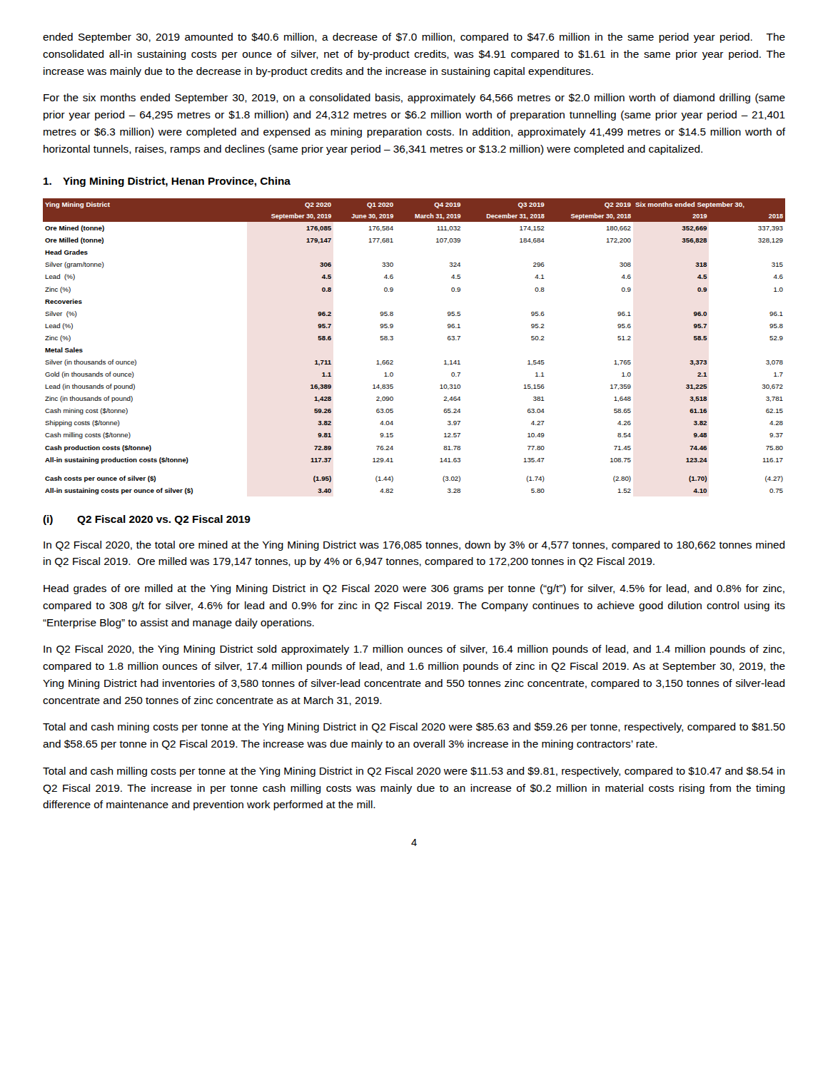ended September 30, 2019 amounted to $40.6 million, a decrease of $7.0 million, compared to $47.6 million in the same period year period. The consolidated all-in sustaining costs per ounce of silver, net of by-product credits, was $4.91 compared to $1.61 in the same prior year period. The increase was mainly due to the decrease in by-product credits and the increase in sustaining capital expenditures.
For the six months ended September 30, 2019, on a consolidated basis, approximately 64,566 metres or $2.0 million worth of diamond drilling (same prior year period – 64,295 metres or $1.8 million) and 24,312 metres or $6.2 million worth of preparation tunnelling (same prior year period – 21,401 metres or $6.3 million) were completed and expensed as mining preparation costs. In addition, approximately 41,499 metres or $14.5 million worth of horizontal tunnels, raises, ramps and declines (same prior year period – 36,341 metres or $13.2 million) were completed and capitalized.
1. Ying Mining District, Henan Province, China
| Ying Mining District | Q2 2020 | Q1 2020 | Q4 2019 | Q3 2019 | Q2 2019 | Six months ended September 30, |
| --- | --- | --- | --- | --- | --- | --- |
| | September 30, 2019 | June 30, 2019 | March 31, 2019 | December 31, 2018 | September 30, 2018 | 2019 | 2018 |
| Ore Mined (tonne) | 176,085 | 176,584 | 111,032 | 174,152 | 180,662 | 352,669 | 337,393 |
| Ore Milled (tonne) | 179,147 | 177,681 | 107,039 | 184,684 | 172,200 | 356,828 | 328,129 |
| Head Grades | | | | | | | |
| Silver (gram/tonne) | 306 | 330 | 324 | 296 | 308 | 318 | 315 |
| Lead (%) | 4.5 | 4.6 | 4.5 | 4.1 | 4.6 | 4.5 | 4.6 |
| Zinc (%) | 0.8 | 0.9 | 0.9 | 0.8 | 0.9 | 0.9 | 1.0 |
| Recoveries | | | | | | | |
| Silver (%) | 96.2 | 95.8 | 95.5 | 95.6 | 96.1 | 96.0 | 96.1 |
| Lead (%) | 95.7 | 95.9 | 96.1 | 95.2 | 95.6 | 95.7 | 95.8 |
| Zinc (%) | 58.6 | 58.3 | 63.7 | 50.2 | 51.2 | 58.5 | 52.9 |
| Metal Sales | | | | | | | |
| Silver (in thousands of ounce) | 1,711 | 1,662 | 1,141 | 1,545 | 1,765 | 3,373 | 3,078 |
| Gold (in thousands of ounce) | 1.1 | 1.0 | 0.7 | 1.1 | 1.0 | 2.1 | 1.7 |
| Lead (in thousands of pound) | 16,389 | 14,835 | 10,310 | 15,156 | 17,359 | 31,225 | 30,672 |
| Zinc (in thousands of pound) | 1,428 | 2,090 | 2,464 | 381 | 1,648 | 3,518 | 3,781 |
| Cash mining cost ($/tonne) | 59.26 | 63.05 | 65.24 | 63.04 | 58.65 | 61.16 | 62.15 |
| Shipping costs ($/tonne) | 3.82 | 4.04 | 3.97 | 4.27 | 4.26 | 3.82 | 4.28 |
| Cash milling costs ($/tonne) | 9.81 | 9.15 | 12.57 | 10.49 | 8.54 | 9.48 | 9.37 |
| Cash production costs ($/tonne) | 72.89 | 76.24 | 81.78 | 77.80 | 71.45 | 74.46 | 75.80 |
| All-in sustaining production costs ($/tonne) | 117.37 | 129.41 | 141.63 | 135.47 | 108.75 | 123.24 | 116.17 |
| Cash costs per ounce of silver ($) | (1.95) | (1.44) | (3.02) | (1.74) | (2.80) | (1.70) | (4.27) |
| All-in sustaining costs per ounce of silver ($) | 3.40 | 4.82 | 3.28 | 5.80 | 1.52 | 4.10 | 0.75 |
(i) Q2 Fiscal 2020 vs. Q2 Fiscal 2019
In Q2 Fiscal 2020, the total ore mined at the Ying Mining District was 176,085 tonnes, down by 3% or 4,577 tonnes, compared to 180,662 tonnes mined in Q2 Fiscal 2019. Ore milled was 179,147 tonnes, up by 4% or 6,947 tonnes, compared to 172,200 tonnes in Q2 Fiscal 2019.
Head grades of ore milled at the Ying Mining District in Q2 Fiscal 2020 were 306 grams per tonne (“g/t”) for silver, 4.5% for lead, and 0.8% for zinc, compared to 308 g/t for silver, 4.6% for lead and 0.9% for zinc in Q2 Fiscal 2019. The Company continues to achieve good dilution control using its “Enterprise Blog” to assist and manage daily operations.
In Q2 Fiscal 2020, the Ying Mining District sold approximately 1.7 million ounces of silver, 16.4 million pounds of lead, and 1.4 million pounds of zinc, compared to 1.8 million ounces of silver, 17.4 million pounds of lead, and 1.6 million pounds of zinc in Q2 Fiscal 2019. As at September 30, 2019, the Ying Mining District had inventories of 3,580 tonnes of silver-lead concentrate and 550 tonnes zinc concentrate, compared to 3,150 tonnes of silver-lead concentrate and 250 tonnes of zinc concentrate as at March 31, 2019.
Total and cash mining costs per tonne at the Ying Mining District in Q2 Fiscal 2020 were $85.63 and $59.26 per tonne, respectively, compared to $81.50 and $58.65 per tonne in Q2 Fiscal 2019. The increase was due mainly to an overall 3% increase in the mining contractors’ rate.
Total and cash milling costs per tonne at the Ying Mining District in Q2 Fiscal 2020 were $11.53 and $9.81, respectively, compared to $10.47 and $8.54 in Q2 Fiscal 2019. The increase in per tonne cash milling costs was mainly due to an increase of $0.2 million in material costs rising from the timing difference of maintenance and prevention work performed at the mill.
4